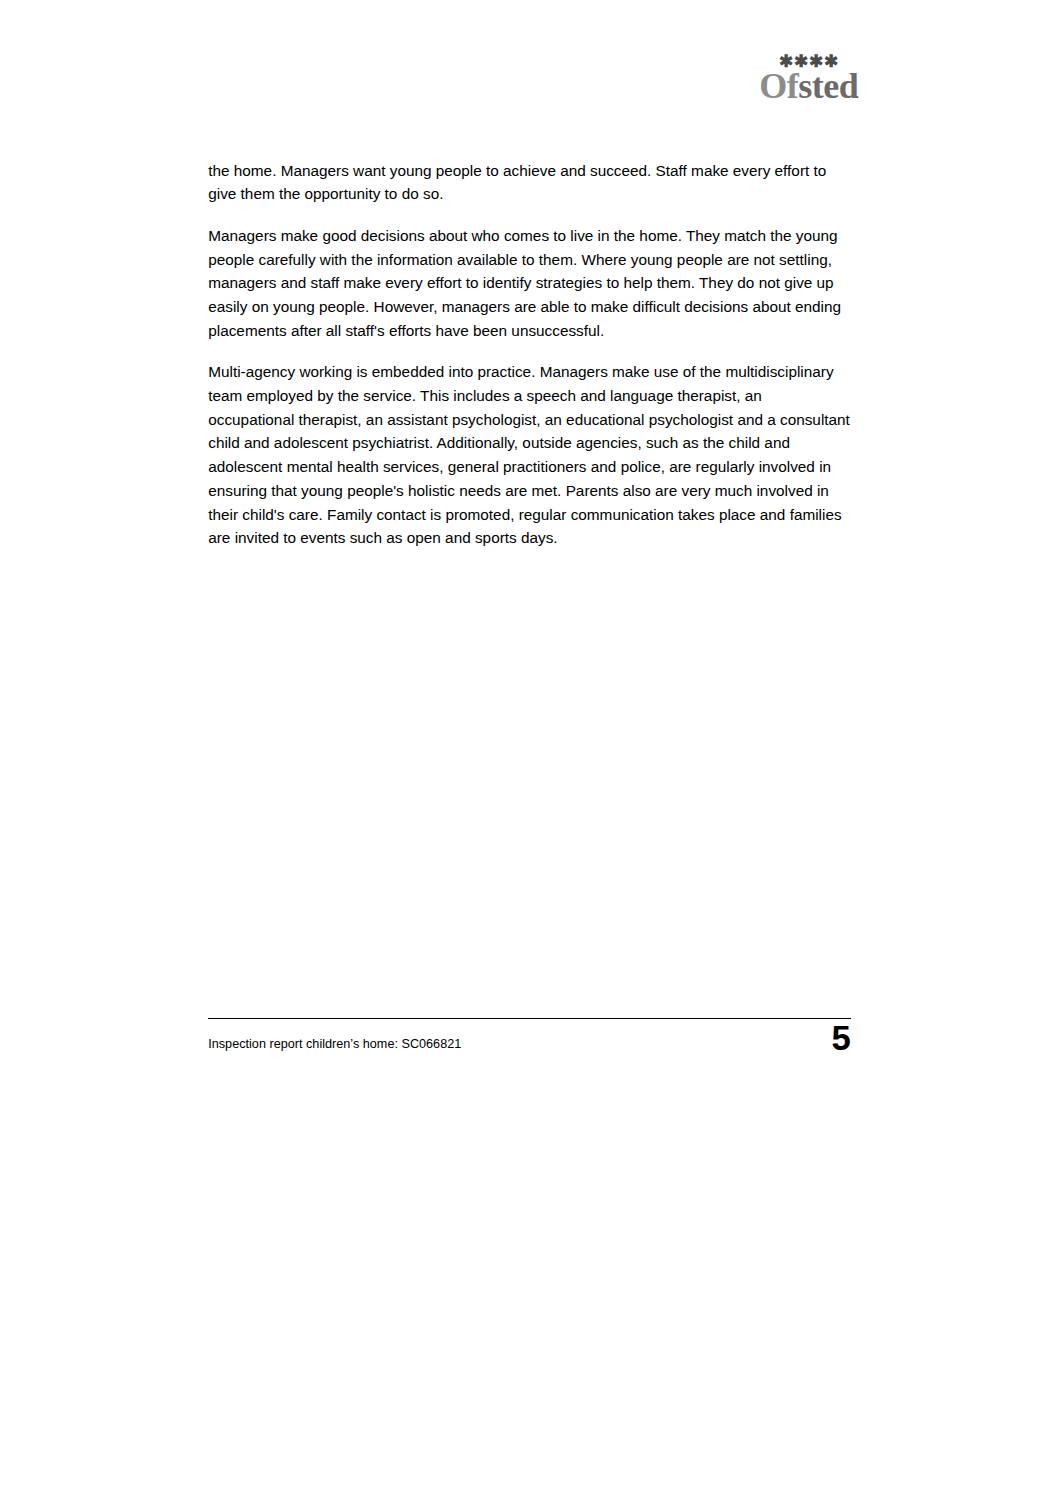✱✱✱✱
Ofsted
the home. Managers want young people to achieve and succeed. Staff make every effort to give them the opportunity to do so.
Managers make good decisions about who comes to live in the home. They match the young people carefully with the information available to them. Where young people are not settling, managers and staff make every effort to identify strategies to help them. They do not give up easily on young people. However, managers are able to make difficult decisions about ending placements after all staff's efforts have been unsuccessful.
Multi-agency working is embedded into practice. Managers make use of the multidisciplinary team employed by the service. This includes a speech and language therapist, an occupational therapist, an assistant psychologist, an educational psychologist and a consultant child and adolescent psychiatrist. Additionally, outside agencies, such as the child and adolescent mental health services, general practitioners and police, are regularly involved in ensuring that young people's holistic needs are met. Parents also are very much involved in their child's care. Family contact is promoted, regular communication takes place and families are invited to events such as open and sports days.
Inspection report children’s home: SC066821
5